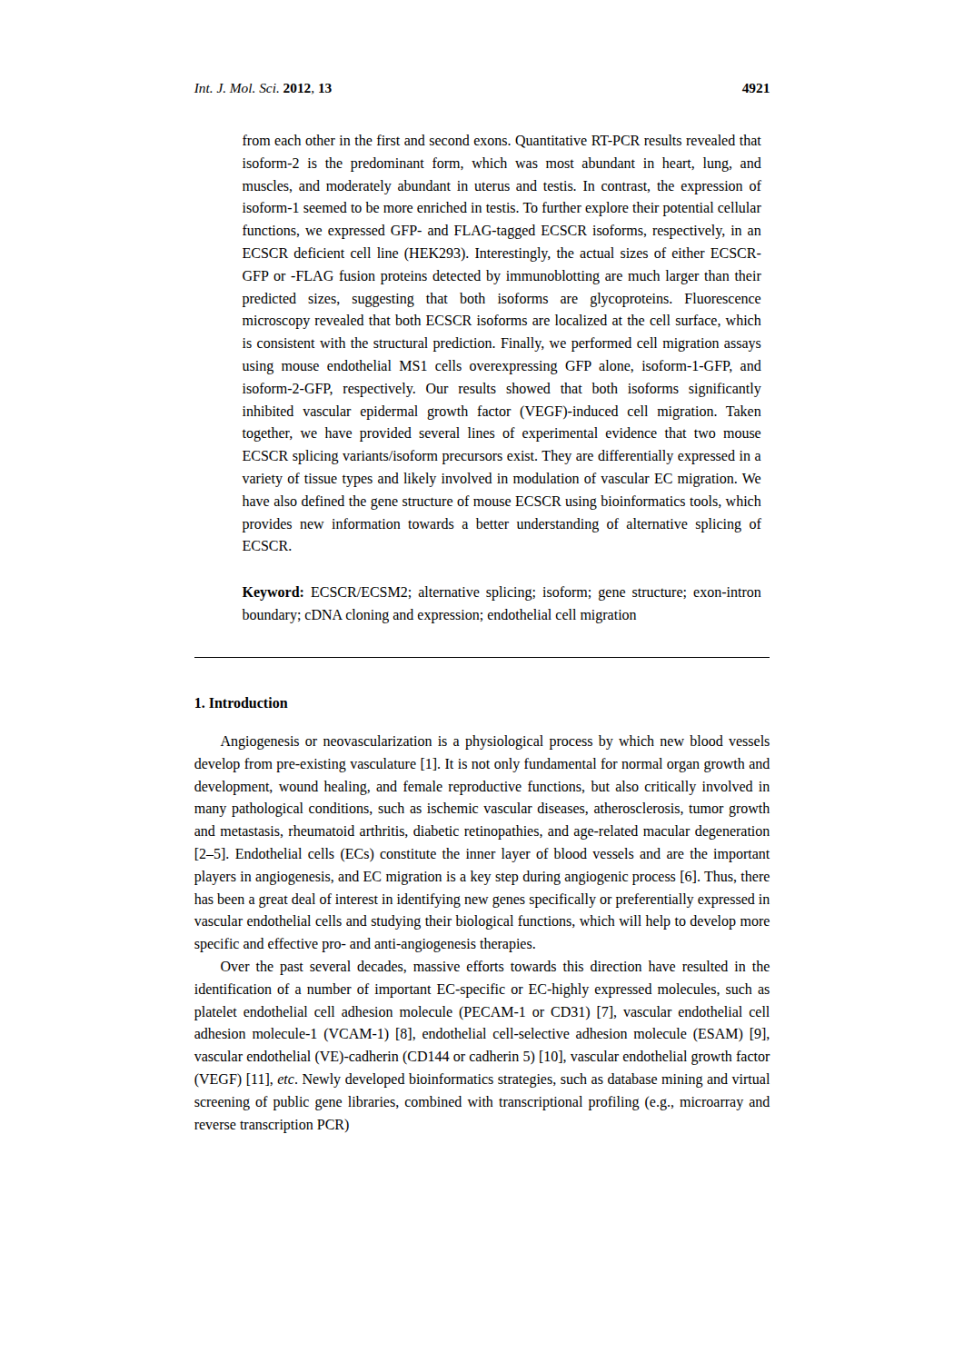Int. J. Mol. Sci. 2012, 13
4921
from each other in the first and second exons. Quantitative RT-PCR results revealed that isoform-2 is the predominant form, which was most abundant in heart, lung, and muscles, and moderately abundant in uterus and testis. In contrast, the expression of isoform-1 seemed to be more enriched in testis. To further explore their potential cellular functions, we expressed GFP- and FLAG-tagged ECSCR isoforms, respectively, in an ECSCR deficient cell line (HEK293). Interestingly, the actual sizes of either ECSCR-GFP or -FLAG fusion proteins detected by immunoblotting are much larger than their predicted sizes, suggesting that both isoforms are glycoproteins. Fluorescence microscopy revealed that both ECSCR isoforms are localized at the cell surface, which is consistent with the structural prediction. Finally, we performed cell migration assays using mouse endothelial MS1 cells overexpressing GFP alone, isoform-1-GFP, and isoform-2-GFP, respectively. Our results showed that both isoforms significantly inhibited vascular epidermal growth factor (VEGF)-induced cell migration. Taken together, we have provided several lines of experimental evidence that two mouse ECSCR splicing variants/isoform precursors exist. They are differentially expressed in a variety of tissue types and likely involved in modulation of vascular EC migration. We have also defined the gene structure of mouse ECSCR using bioinformatics tools, which provides new information towards a better understanding of alternative splicing of ECSCR.
Keyword: ECSCR/ECSM2; alternative splicing; isoform; gene structure; exon-intron boundary; cDNA cloning and expression; endothelial cell migration
1. Introduction
Angiogenesis or neovascularization is a physiological process by which new blood vessels develop from pre-existing vasculature [1]. It is not only fundamental for normal organ growth and development, wound healing, and female reproductive functions, but also critically involved in many pathological conditions, such as ischemic vascular diseases, atherosclerosis, tumor growth and metastasis, rheumatoid arthritis, diabetic retinopathies, and age-related macular degeneration [2–5]. Endothelial cells (ECs) constitute the inner layer of blood vessels and are the important players in angiogenesis, and EC migration is a key step during angiogenic process [6]. Thus, there has been a great deal of interest in identifying new genes specifically or preferentially expressed in vascular endothelial cells and studying their biological functions, which will help to develop more specific and effective pro- and anti-angiogenesis therapies.
Over the past several decades, massive efforts towards this direction have resulted in the identification of a number of important EC-specific or EC-highly expressed molecules, such as platelet endothelial cell adhesion molecule (PECAM-1 or CD31) [7], vascular endothelial cell adhesion molecule-1 (VCAM-1) [8], endothelial cell-selective adhesion molecule (ESAM) [9], vascular endothelial (VE)-cadherin (CD144 or cadherin 5) [10], vascular endothelial growth factor (VEGF) [11], etc. Newly developed bioinformatics strategies, such as database mining and virtual screening of public gene libraries, combined with transcriptional profiling (e.g., microarray and reverse transcription PCR)